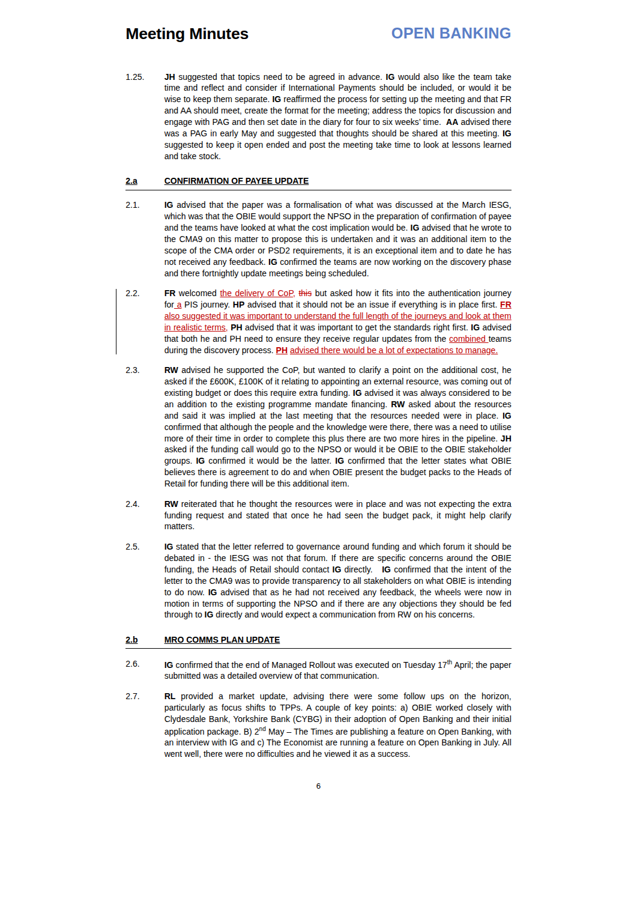Meeting Minutes
OPEN BANKING
1.25.
JH suggested that topics need to be agreed in advance. IG would also like the team take time and reflect and consider if International Payments should be included, or would it be wise to keep them separate. IG reaffirmed the process for setting up the meeting and that FR and AA should meet, create the format for the meeting; address the topics for discussion and engage with PAG and then set date in the diary for four to six weeks’ time. AA advised there was a PAG in early May and suggested that thoughts should be shared at this meeting. IG suggested to keep it open ended and post the meeting take time to look at lessons learned and take stock.
2.a
CONFIRMATION OF PAYEE UPDATE
2.1.
IG advised that the paper was a formalisation of what was discussed at the March IESG, which was that the OBIE would support the NPSO in the preparation of confirmation of payee and the teams have looked at what the cost implication would be. IG advised that he wrote to the CMA9 on this matter to propose this is undertaken and it was an additional item to the scope of the CMA order or PSD2 requirements, it is an exceptional item and to date he has not received any feedback. IG confirmed the teams are now working on the discovery phase and there fortnightly update meetings being scheduled.
2.2.
FR welcomed the delivery of CoP, this but asked how it fits into the authentication journey for a PIS journey. HP advised that it should not be an issue if everything is in place first. FR also suggested it was important to understand the full length of the journeys and look at them in realistic terms, PH advised that it was important to get the standards right first. IG advised that both he and PH need to ensure they receive regular updates from the combined teams during the discovery process. PH advised there would be a lot of expectations to manage.
2.3.
RW advised he supported the CoP, but wanted to clarify a point on the additional cost, he asked if the £600K, £100K of it relating to appointing an external resource, was coming out of existing budget or does this require extra funding. IG advised it was always considered to be an addition to the existing programme mandate financing. RW asked about the resources and said it was implied at the last meeting that the resources needed were in place. IG confirmed that although the people and the knowledge were there, there was a need to utilise more of their time in order to complete this plus there are two more hires in the pipeline. JH asked if the funding call would go to the NPSO or would it be OBIE to the OBIE stakeholder groups. IG confirmed it would be the latter. IG confirmed that the letter states what OBIE believes there is agreement to do and when OBIE present the budget packs to the Heads of Retail for funding there will be this additional item.
2.4.
RW reiterated that he thought the resources were in place and was not expecting the extra funding request and stated that once he had seen the budget pack, it might help clarify matters.
2.5.
IG stated that the letter referred to governance around funding and which forum it should be debated in - the IESG was not that forum. If there are specific concerns around the OBIE funding, the Heads of Retail should contact IG directly. IG confirmed that the intent of the letter to the CMA9 was to provide transparency to all stakeholders on what OBIE is intending to do now. IG advised that as he had not received any feedback, the wheels were now in motion in terms of supporting the NPSO and if there are any objections they should be fed through to IG directly and would expect a communication from RW on his concerns.
2.b
MRO COMMS PLAN UPDATE
2.6.
IG confirmed that the end of Managed Rollout was executed on Tuesday 17th April; the paper submitted was a detailed overview of that communication.
2.7.
RL provided a market update, advising there were some follow ups on the horizon, particularly as focus shifts to TPPs. A couple of key points: a) OBIE worked closely with Clydesdale Bank, Yorkshire Bank (CYBG) in their adoption of Open Banking and their initial application package. B) 2nd May – The Times are publishing a feature on Open Banking, with an interview with IG and c) The Economist are running a feature on Open Banking in July. All went well, there were no difficulties and he viewed it as a success.
6